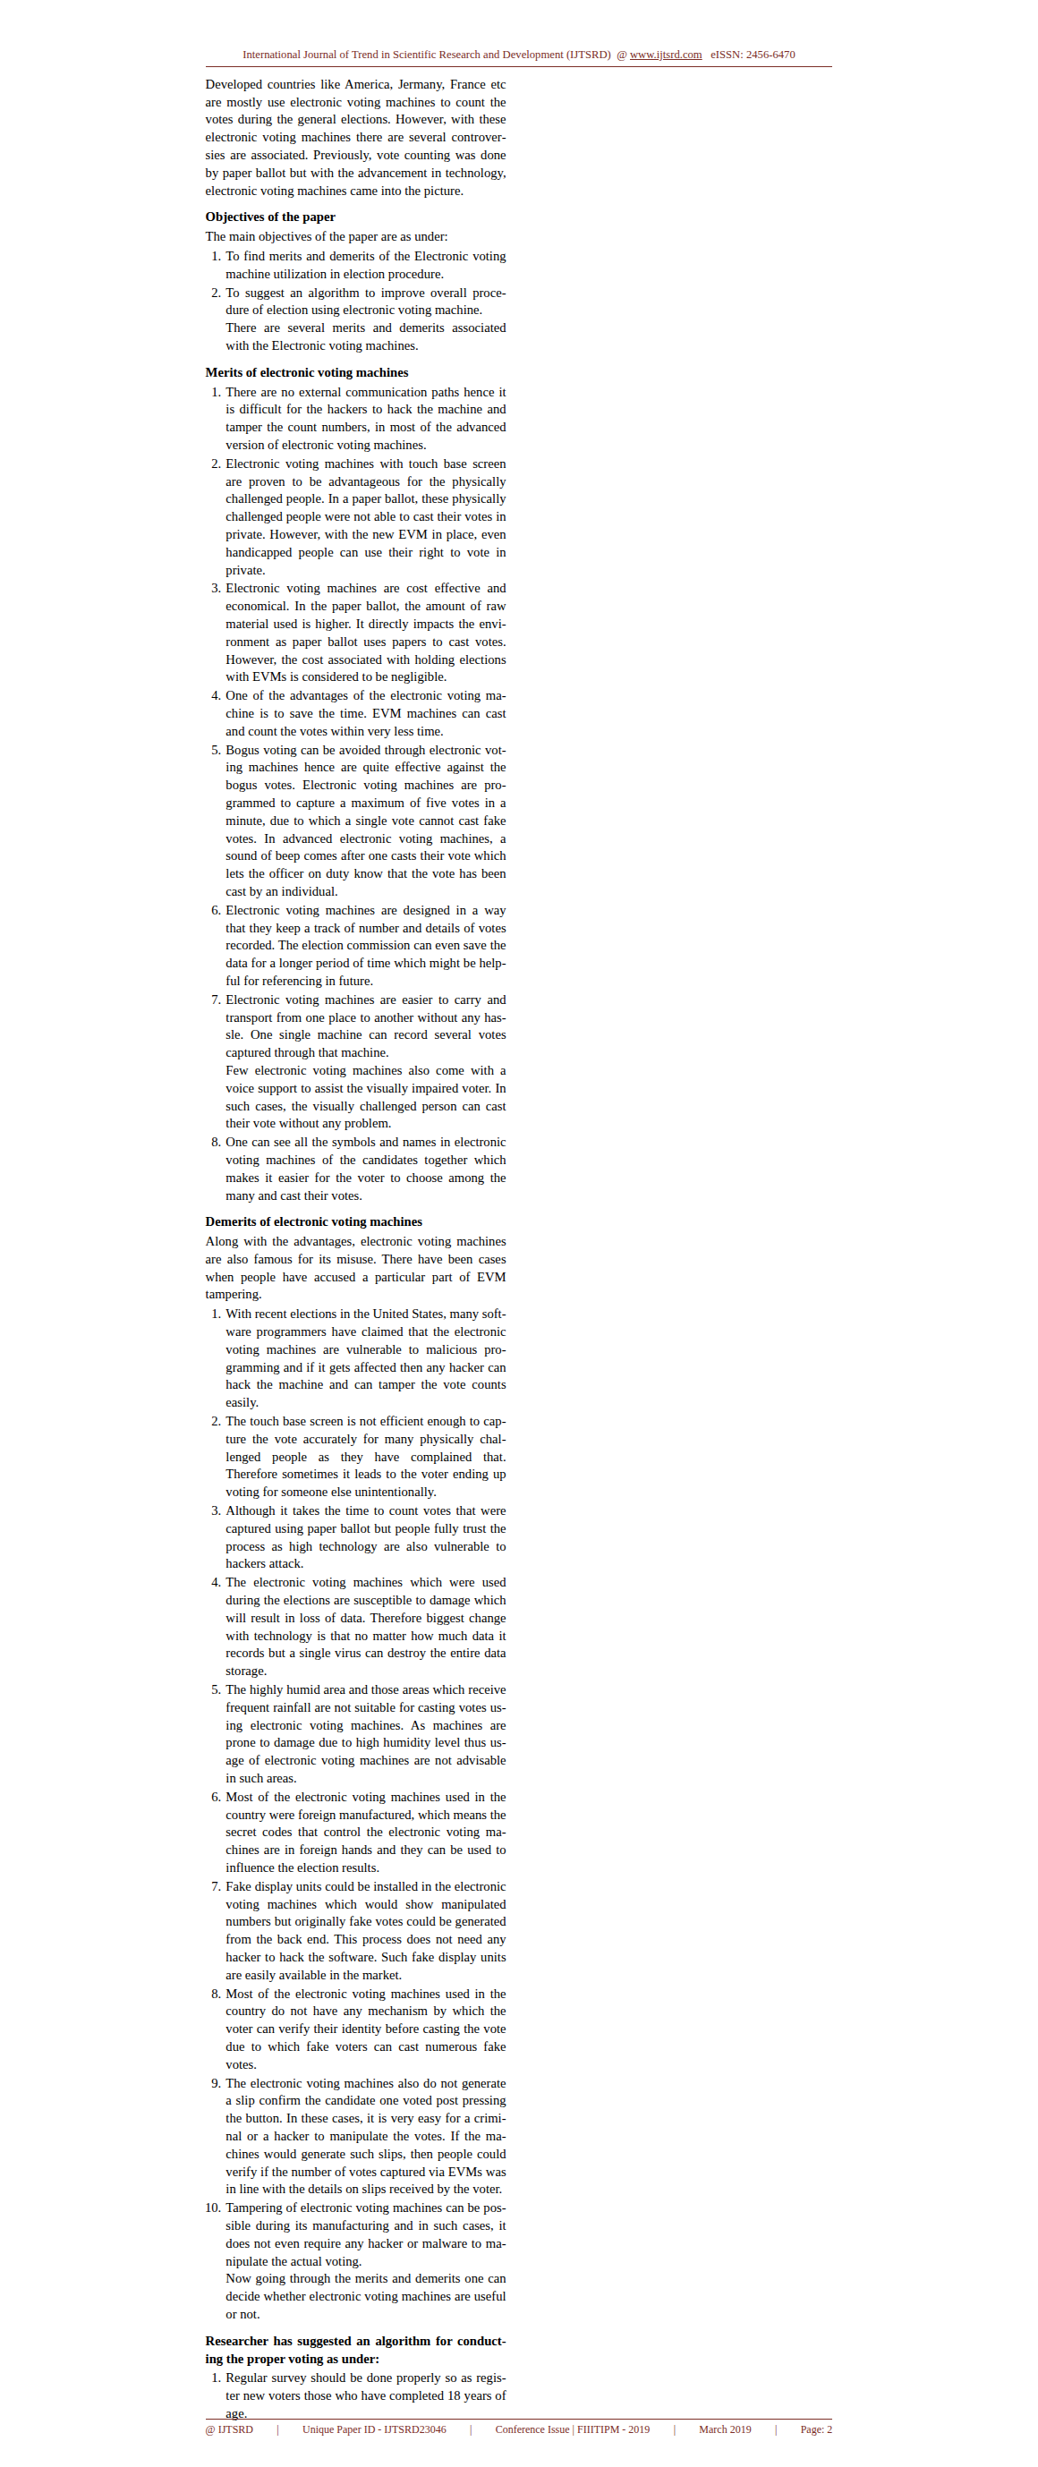International Journal of Trend in Scientific Research and Development (IJTSRD) @ www.ijtsrd.com eISSN: 2456-6470
Developed countries like America, Jermany, France etc are mostly use electronic voting machines to count the votes during the general elections. However, with these electronic voting machines there are several controversies are associated. Previously, vote counting was done by paper ballot but with the advancement in technology, electronic voting machines came into the picture.
Objectives of the paper
The main objectives of the paper are as under:
To find merits and demerits of the Electronic voting machine utilization in election procedure.
To suggest an algorithm to improve overall procedure of election using electronic voting machine.
There are several merits and demerits associated with the Electronic voting machines.
Merits of electronic voting machines
There are no external communication paths hence it is difficult for the hackers to hack the machine and tamper the count numbers, in most of the advanced version of electronic voting machines.
Electronic voting machines with touch base screen are proven to be advantageous for the physically challenged people. In a paper ballot, these physically challenged people were not able to cast their votes in private. However, with the new EVM in place, even handicapped people can use their right to vote in private.
Electronic voting machines are cost effective and economical. In the paper ballot, the amount of raw material used is higher. It directly impacts the environment as paper ballot uses papers to cast votes. However, the cost associated with holding elections with EVMs is considered to be negligible.
One of the advantages of the electronic voting machine is to save the time. EVM machines can cast and count the votes within very less time.
Bogus voting can be avoided through electronic voting machines hence are quite effective against the bogus votes. Electronic voting machines are programmed to capture a maximum of five votes in a minute, due to which a single vote cannot cast fake votes. In advanced electronic voting machines, a sound of beep comes after one casts their vote which lets the officer on duty know that the vote has been cast by an individual.
Electronic voting machines are designed in a way that they keep a track of number and details of votes recorded. The election commission can even save the data for a longer period of time which might be helpful for referencing in future.
Electronic voting machines are easier to carry and transport from one place to another without any hassle. One single machine can record several votes captured through that machine.
Few electronic voting machines also come with a voice support to assist the visually impaired voter. In such cases, the visually challenged person can cast their vote without any problem.
One can see all the symbols and names in electronic voting machines of the candidates together which makes it easier for the voter to choose among the many and cast their votes.
Demerits of electronic voting machines
Along with the advantages, electronic voting machines are also famous for its misuse. There have been cases when people have accused a particular part of EVM tampering.
With recent elections in the United States, many software programmers have claimed that the electronic voting machines are vulnerable to malicious programming and if it gets affected then any hacker can hack the machine and can tamper the vote counts easily.
The touch base screen is not efficient enough to capture the vote accurately for many physically challenged people as they have complained that. Therefore sometimes it leads to the voter ending up voting for someone else unintentionally.
Although it takes the time to count votes that were captured using paper ballot but people fully trust the process as high technology are also vulnerable to hackers attack.
The electronic voting machines which were used during the elections are susceptible to damage which will result in loss of data. Therefore biggest change with technology is that no matter how much data it records but a single virus can destroy the entire data storage.
The highly humid area and those areas which receive frequent rainfall are not suitable for casting votes using electronic voting machines. As machines are prone to damage due to high humidity level thus usage of electronic voting machines are not advisable in such areas.
Most of the electronic voting machines used in the country were foreign manufactured, which means the secret codes that control the electronic voting machines are in foreign hands and they can be used to influence the election results.
Fake display units could be installed in the electronic voting machines which would show manipulated numbers but originally fake votes could be generated from the back end. This process does not need any hacker to hack the software. Such fake display units are easily available in the market.
Most of the electronic voting machines used in the country do not have any mechanism by which the voter can verify their identity before casting the vote due to which fake voters can cast numerous fake votes.
The electronic voting machines also do not generate a slip confirm the candidate one voted post pressing the button. In these cases, it is very easy for a criminal or a hacker to manipulate the votes. If the machines would generate such slips, then people could verify if the number of votes captured via EVMs was in line with the details on slips received by the voter.
Tampering of electronic voting machines can be possible during its manufacturing and in such cases, it does not even require any hacker or malware to manipulate the actual voting.
Now going through the merits and demerits one can decide whether electronic voting machines are useful or not.
Researcher has suggested an algorithm for conducting the proper voting as under:
Regular survey should be done properly so as register new voters those who have completed 18 years of age.
@ IJTSRD | Unique Paper ID - IJTSRD23046 | Conference Issue | FIIITIPM - 2019 | March 2019 | Page: 2